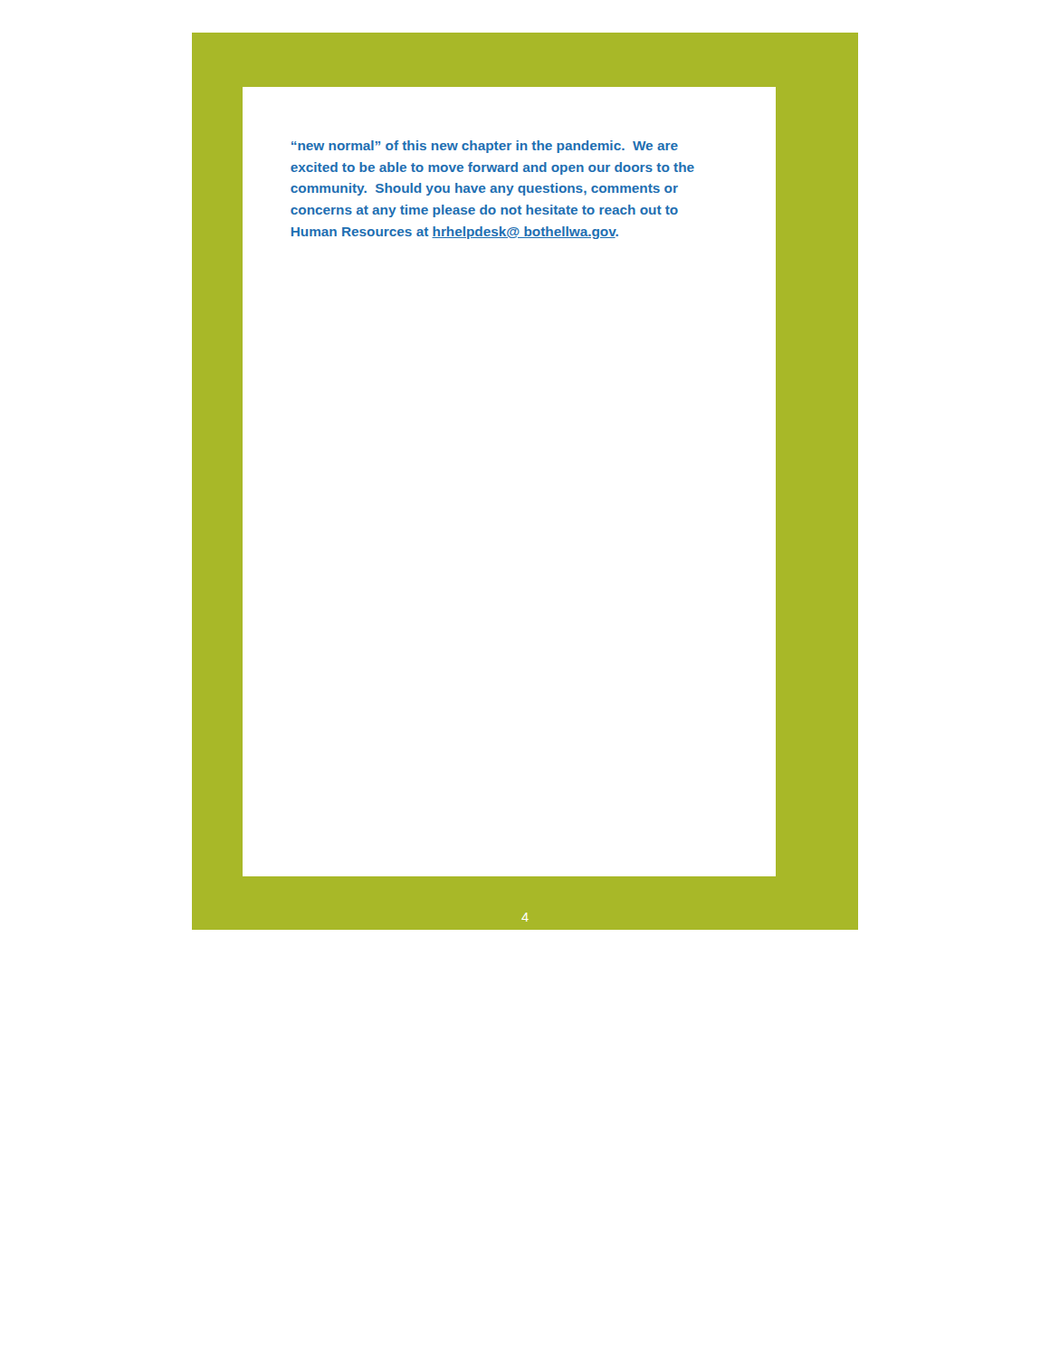“new normal” of this new chapter in the pandemic. We are excited to be able to move forward and open our doors to the community. Should you have any questions, comments or concerns at any time please do not hesitate to reach out to Human Resources at hrhelpdesk@ bothellwa.gov.
4